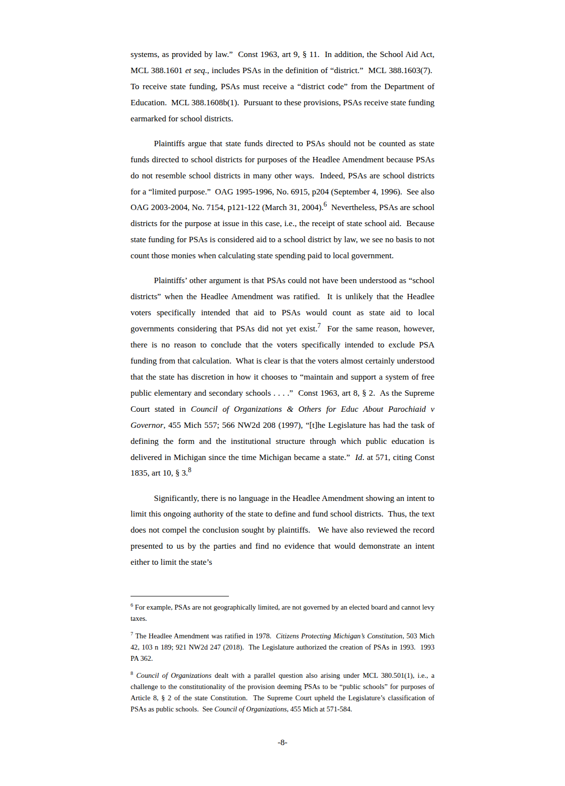systems, as provided by law.” Const 1963, art 9, § 11. In addition, the School Aid Act, MCL 388.1601 et seq., includes PSAs in the definition of “district.” MCL 388.1603(7). To receive state funding, PSAs must receive a “district code” from the Department of Education. MCL 388.1608b(1). Pursuant to these provisions, PSAs receive state funding earmarked for school districts.
Plaintiffs argue that state funds directed to PSAs should not be counted as state funds directed to school districts for purposes of the Headlee Amendment because PSAs do not resemble school districts in many other ways. Indeed, PSAs are school districts for a “limited purpose.” OAG 1995-1996, No. 6915, p204 (September 4, 1996). See also OAG 2003-2004, No. 7154, p121-122 (March 31, 2004).6 Nevertheless, PSAs are school districts for the purpose at issue in this case, i.e., the receipt of state school aid. Because state funding for PSAs is considered aid to a school district by law, we see no basis to not count those monies when calculating state spending paid to local government.
Plaintiffs’ other argument is that PSAs could not have been understood as “school districts” when the Headlee Amendment was ratified. It is unlikely that the Headlee voters specifically intended that aid to PSAs would count as state aid to local governments considering that PSAs did not yet exist.7 For the same reason, however, there is no reason to conclude that the voters specifically intended to exclude PSA funding from that calculation. What is clear is that the voters almost certainly understood that the state has discretion in how it chooses to “maintain and support a system of free public elementary and secondary schools . . . .” Const 1963, art 8, § 2. As the Supreme Court stated in Council of Organizations & Others for Educ About Parochiaid v Governor, 455 Mich 557; 566 NW2d 208 (1997), “[t]he Legislature has had the task of defining the form and the institutional structure through which public education is delivered in Michigan since the time Michigan became a state.” Id. at 571, citing Const 1835, art 10, § 3.8
Significantly, there is no language in the Headlee Amendment showing an intent to limit this ongoing authority of the state to define and fund school districts. Thus, the text does not compel the conclusion sought by plaintiffs. We have also reviewed the record presented to us by the parties and find no evidence that would demonstrate an intent either to limit the state’s
6 For example, PSAs are not geographically limited, are not governed by an elected board and cannot levy taxes.
7 The Headlee Amendment was ratified in 1978. Citizens Protecting Michigan’s Constitution, 503 Mich 42, 103 n 189; 921 NW2d 247 (2018). The Legislature authorized the creation of PSAs in 1993. 1993 PA 362.
8 Council of Organizations dealt with a parallel question also arising under MCL 380.501(1), i.e., a challenge to the constitutionality of the provision deeming PSAs to be “public schools” for purposes of Article 8, § 2 of the state Constitution. The Supreme Court upheld the Legislature’s classification of PSAs as public schools. See Council of Organizations, 455 Mich at 571-584.
-8-